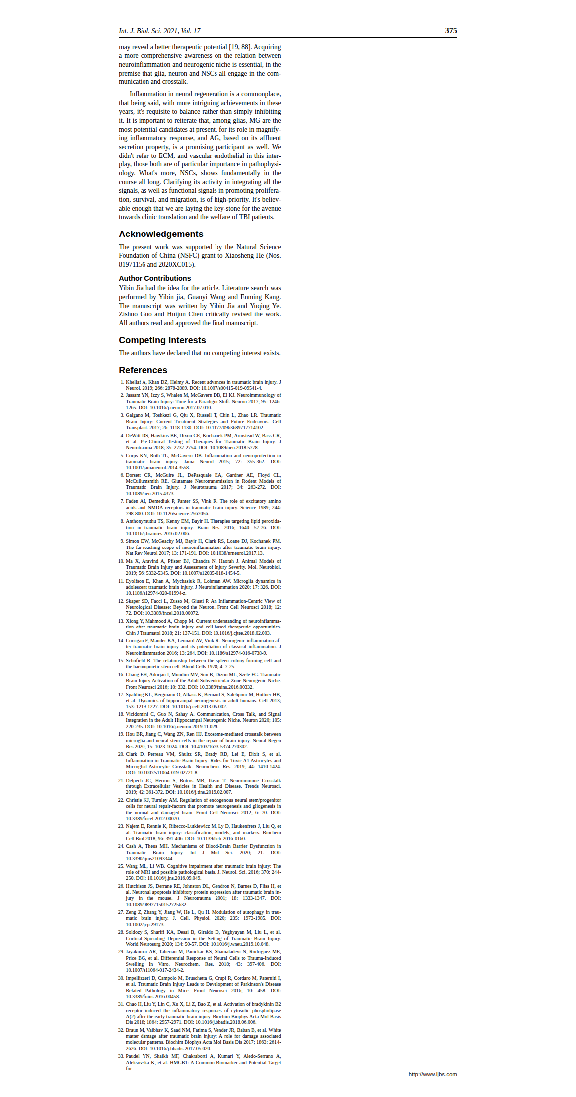Int. J. Biol. Sci. 2021, Vol. 17
375
may reveal a better therapeutic potential [19, 88]. Acquiring a more comprehensive awareness on the relation between neuroinflammation and neurogenic niche is essential, in the premise that glia, neuron and NSCs all engage in the communication and crosstalk.
Inflammation in neural regeneration is a commonplace, that being said, with more intriguing achievements in these years, it's requisite to balance rather than simply inhibiting it. It is important to reiterate that, among glias, MG are the most potential candidates at present, for its role in magnifying inflammatory response, and AG, based on its affluent secretion property, is a promising participant as well. We didn't refer to ECM, and vascular endothelial in this interplay, those both are of particular importance in pathophysiology. What's more, NSCs, shows fundamentally in the course all long. Clarifying its activity in integrating all the signals, as well as functional signals in promoting proliferation, survival, and migration, is of high-priority. It's believable enough that we are laying the key-stone for the avenue towards clinic translation and the welfare of TBI patients.
Acknowledgements
The present work was supported by the Natural Science Foundation of China (NSFC) grant to Xiaosheng He (Nos. 81971156 and 2020XC015).
Author Contributions
Yibin Jia had the idea for the article. Literature search was performed by Yibin jia, Guanyi Wang and Enming Kang. The manuscript was written by Yibin Jia and Yuqing Ye. Zishuo Guo and Huijun Chen critically revised the work. All authors read and approved the final manuscript.
Competing Interests
The authors have declared that no competing interest exists.
References
Khellaf A, Khan DZ, Helmy A. Recent advances in traumatic brain injury. J Neurol. 2019; 266: 2878-2889. DOI: 10.1007/s00415-019-09541-4.
Jassam YN, Izzy S, Whalen M, McGavern DB, El KJ. Neuroimmunology of Traumatic Brain Injury: Time for a Paradigm Shift. Neuron 2017; 95: 1246-1265. DOI: 10.1016/j.neuron.2017.07.010.
Galgano M, Toshkezi G, Qiu X, Russell T, Chin L, Zhao LR. Traumatic Brain Injury: Current Treatment Strategies and Future Endeavors. Cell Transplant. 2017; 26: 1118-1130. DOI: 10.1177/0963689717714102.
DeWitt DS, Hawkins BE, Dixon CE, Kochanek PM, Armstead W, Bass CR, et al. Pre-Clinical Testing of Therapies for Traumatic Brain Injury. J Neurotrauma 2018; 35: 2737-2754. DOI: 10.1089/neu.2018.5778.
Corps KN, Roth TL, McGavern DB. Inflammation and neuroprotection in traumatic brain injury. Jama Neurol 2015; 72: 355-362. DOI: 10.1001/jamaneurol.2014.3558.
Dorsett CR, McGuire JL, DePasquale EA, Gardner AE, Floyd CL, McCullumsmith RE. Glutamate Neurotransmission in Rodent Models of Traumatic Brain Injury. J Neurotrauma 2017; 34: 263-272. DOI: 10.1089/neu.2015.4373.
Faden AI, Demediuk P, Panter SS, Vink R. The role of excitatory amino acids and NMDA receptors in traumatic brain injury. Science 1989; 244: 798-800. DOI: 10.1126/science.2567056.
Anthonymuthu TS, Kenny EM, Bayir H. Therapies targeting lipid peroxidation in traumatic brain injury. Brain Res. 2016; 1640: 57-76. DOI: 10.1016/j.brainres.2016.02.006.
Simon DW, McGeachy MJ, Bayir H, Clark RS, Loane DJ, Kochanek PM. The far-reaching scope of neuroinflammation after traumatic brain injury. Nat Rev Neurol 2017; 13: 171-191. DOI: 10.1038/nrneurol.2017.13.
Ma X, Aravind A, Pfister BJ, Chandra N, Haorah J. Animal Models of Traumatic Brain Injury and Assessment of Injury Severity. Mol. Neurobiol. 2019; 56: 5332-5345. DOI: 10.1007/s12035-018-1454-5.
Eyolfson E, Khan A, Mychasiuk R, Lohman AW. Microglia dynamics in adolescent traumatic brain injury. J Neuroinflammation 2020; 17: 326. DOI: 10.1186/s12974-020-01994-z.
Skaper SD, Facci L, Zusso M, Giusti P. An Inflammation-Centric View of Neurological Disease: Beyond the Neuron. Front Cell Neurosci 2018; 12: 72. DOI: 10.3389/fncel.2018.00072.
Xiong Y, Mahmood A, Chopp M. Current understanding of neuroinflammation after traumatic brain injury and cell-based therapeutic opportunities. Chin J Traumatol 2018; 21: 137-151. DOI: 10.1016/j.cjtee.2018.02.003.
Corrigan F, Mander KA, Leonard AV, Vink R. Neurogenic inflammation after traumatic brain injury and its potentiation of classical inflammation. J Neuroinflammation 2016; 13: 264. DOI: 10.1186/s12974-016-0738-9.
Schofield R. The relationship between the spleen colony-forming cell and the haemopoietic stem cell. Blood Cells 1978; 4: 7-25.
Chang EH, Adorjan I, Mundim MV, Sun B, Dizon ML, Szele FG. Traumatic Brain Injury Activation of the Adult Subventricular Zone Neurogenic Niche. Front Neurosci 2016; 10: 332. DOI: 10.3389/fnins.2016.00332.
Spalding KL, Bergmann O, Alkass K, Bernard S, Salehpour M, Huttner HB, et al. Dynamics of hippocampal neurogenesis in adult humans. Cell 2013; 153: 1219-1227. DOI: 10.1016/j.cell.2013.05.002.
Vicidomini C, Guo N, Sahay A. Communication, Cross Talk, and Signal Integration in the Adult Hippocampal Neurogenic Niche. Neuron 2020; 105: 220-235. DOI: 10.1016/j.neuron.2019.11.029.
Hou BR, Jiang C, Wang ZN, Ren HJ. Exosome-mediated crosstalk between microglia and neural stem cells in the repair of brain injury. Neural Regen Res 2020; 15: 1023-1024. DOI: 10.4103/1673-5374.270302.
Clark D, Perreau VM, Shultz SR, Brady RD, Lei E, Dixit S, et al. Inflammation in Traumatic Brain Injury: Roles for Toxic A1 Astrocytes and Microglial-Astrocytic Crosstalk. Neurochem. Res. 2019; 44: 1410-1424. DOI: 10.1007/s11064-019-02721-8.
Delpech JC, Herron S, Botros MB, Ikezu T. Neuroimmune Crosstalk through Extracellular Vesicles in Health and Disease. Trends Neurosci. 2019; 42: 361-372. DOI: 10.1016/j.tins.2019.02.007.
Christie KJ, Turnley AM. Regulation of endogenous neural stem/progenitor cells for neural repair-factors that promote neurogenesis and gliogenesis in the normal and damaged brain. Front Cell Neurosci 2012; 6: 70. DOI: 10.3389/fncel.2012.00070.
Najem D, Rennie K, Ribecco-Lutkiewicz M, Ly D, Haukenfrers J, Liu Q, et al. Traumatic brain injury: classification, models, and markers. Biochem Cell Biol 2018; 96: 391-406. DOI: 10.1139/bcb-2016-0160.
Cash A, Theus MH. Mechanisms of Blood-Brain Barrier Dysfunction in Traumatic Brain Injury. Int J Mol Sci. 2020; 21. DOI: 10.3390/ijms21093344.
Wang ML, Li WB. Cognitive impairment after traumatic brain injury: The role of MRI and possible pathological basis. J. Neurol. Sci. 2016; 370: 244-250. DOI: 10.1016/j.jns.2016.09.049.
Hutchison JS, Derrane RE, Johnston DL, Gendron N, Barnes D, Fliss H, et al. Neuronal apoptosis inhibitory protein expression after traumatic brain injury in the mouse. J Neurotrauma 2001; 18: 1333-1347. DOI: 10.1089/08977150152725632.
Zeng Z, Zhang Y, Jiang W, He L, Qu H. Modulation of autophagy in traumatic brain injury. J. Cell. Physiol. 2020; 235: 1973-1985. DOI: 10.1002/jcp.29173.
Soldozy S, Sharifi KA, Desai B, Giraldo D, Yeghyayan M, Liu L, et al. Cortical Spreading Depression in the Setting of Traumatic Brain Injury. World Neurosurg 2020; 134: 50-57. DOI: 10.1016/j.wneu.2019.10.048.
Jayakumar AR, Taherian M, Panickar KS, Shamaladevi N, Rodriguez ME, Price BG, et al. Differential Response of Neural Cells to Trauma-Induced Swelling In Vitro. Neurochem. Res. 2018; 43: 397-406. DOI: 10.1007/s11064-017-2434-2.
Impellizzeri D, Campolo M, Bruschetta G, Crupi R, Cordaro M, Paterniti I, et al. Traumatic Brain Injury Leads to Development of Parkinson's Disease Related Pathology in Mice. Front Neurosci 2016; 10: 458. DOI: 10.3389/fnins.2016.00458.
Chao H, Liu Y, Lin C, Xu X, Li Z, Bao Z, et al. Activation of bradykinin B2 receptor induced the inflammatory responses of cytosolic phospholipase A(2) after the early traumatic brain injury. Biochim Biophys Acta Mol Basis Dis 2018; 1864: 2957-2971. DOI: 10.1016/j.bbadis.2018.06.006.
Braun M, Vaibhav K, Saad NM, Fatima S, Vender JR, Baban B, et al. White matter damage after traumatic brain injury: A role for damage associated molecular patterns. Biochim Biophys Acta Mol Basis Dis 2017; 1863: 2614-2626. DOI: 10.1016/j.bbadis.2017.05.020.
Paudel YN, Shaikh MF, Chakraborti A, Kumari Y, Aledo-Serrano A, Aleksovska K, et al. HMGB1: A Common Biomarker and Potential Target for
http://www.ijbs.com